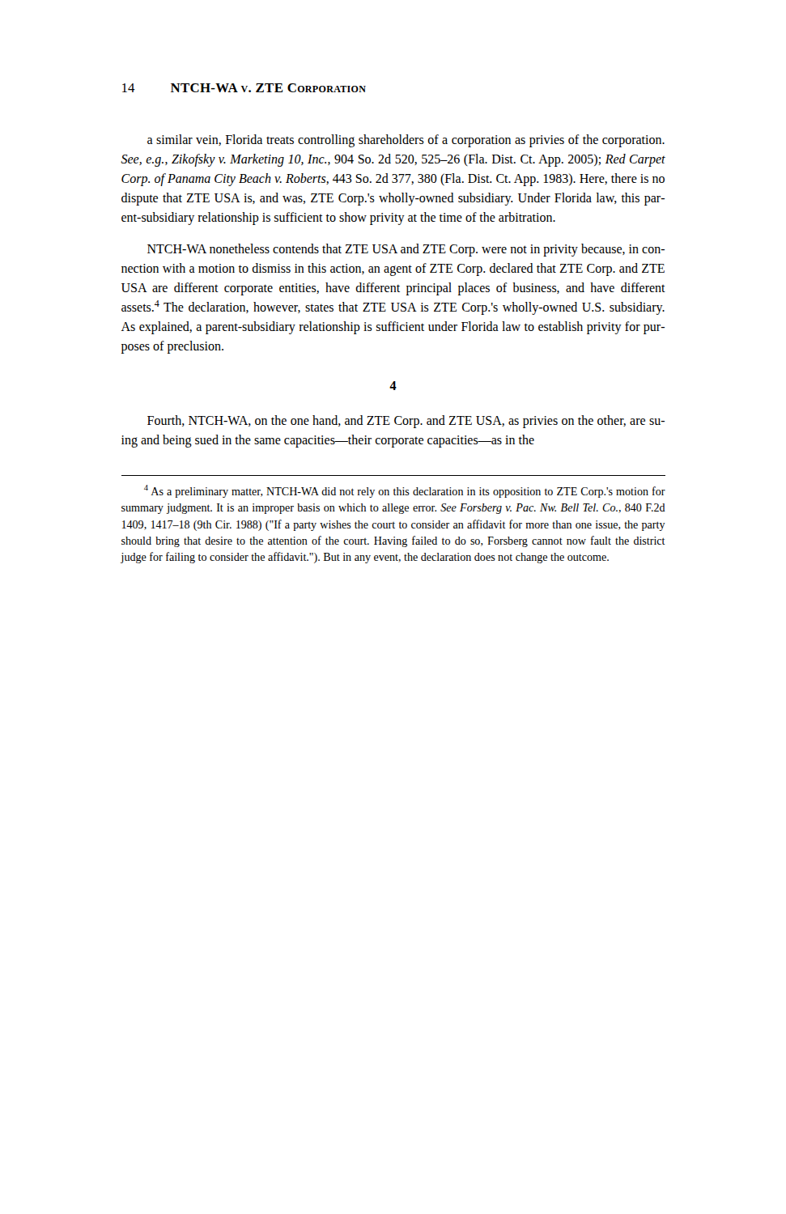14
NTCH-WA v. ZTE Corporation
a similar vein, Florida treats controlling shareholders of a corporation as privies of the corporation. See, e.g., Zikofsky v. Marketing 10, Inc., 904 So. 2d 520, 525–26 (Fla. Dist. Ct. App. 2005); Red Carpet Corp. of Panama City Beach v. Roberts, 443 So. 2d 377, 380 (Fla. Dist. Ct. App. 1983). Here, there is no dispute that ZTE USA is, and was, ZTE Corp.'s wholly-owned subsidiary. Under Florida law, this parent-subsidiary relationship is sufficient to show privity at the time of the arbitration.
NTCH-WA nonetheless contends that ZTE USA and ZTE Corp. were not in privity because, in connection with a motion to dismiss in this action, an agent of ZTE Corp. declared that ZTE Corp. and ZTE USA are different corporate entities, have different principal places of business, and have different assets.4 The declaration, however, states that ZTE USA is ZTE Corp.'s wholly-owned U.S. subsidiary. As explained, a parent-subsidiary relationship is sufficient under Florida law to establish privity for purposes of preclusion.
4
Fourth, NTCH-WA, on the one hand, and ZTE Corp. and ZTE USA, as privies on the other, are suing and being sued in the same capacities—their corporate capacities—as in the
4 As a preliminary matter, NTCH-WA did not rely on this declaration in its opposition to ZTE Corp.'s motion for summary judgment. It is an improper basis on which to allege error. See Forsberg v. Pac. Nw. Bell Tel. Co., 840 F.2d 1409, 1417–18 (9th Cir. 1988) ("If a party wishes the court to consider an affidavit for more than one issue, the party should bring that desire to the attention of the court. Having failed to do so, Forsberg cannot now fault the district judge for failing to consider the affidavit."). But in any event, the declaration does not change the outcome.